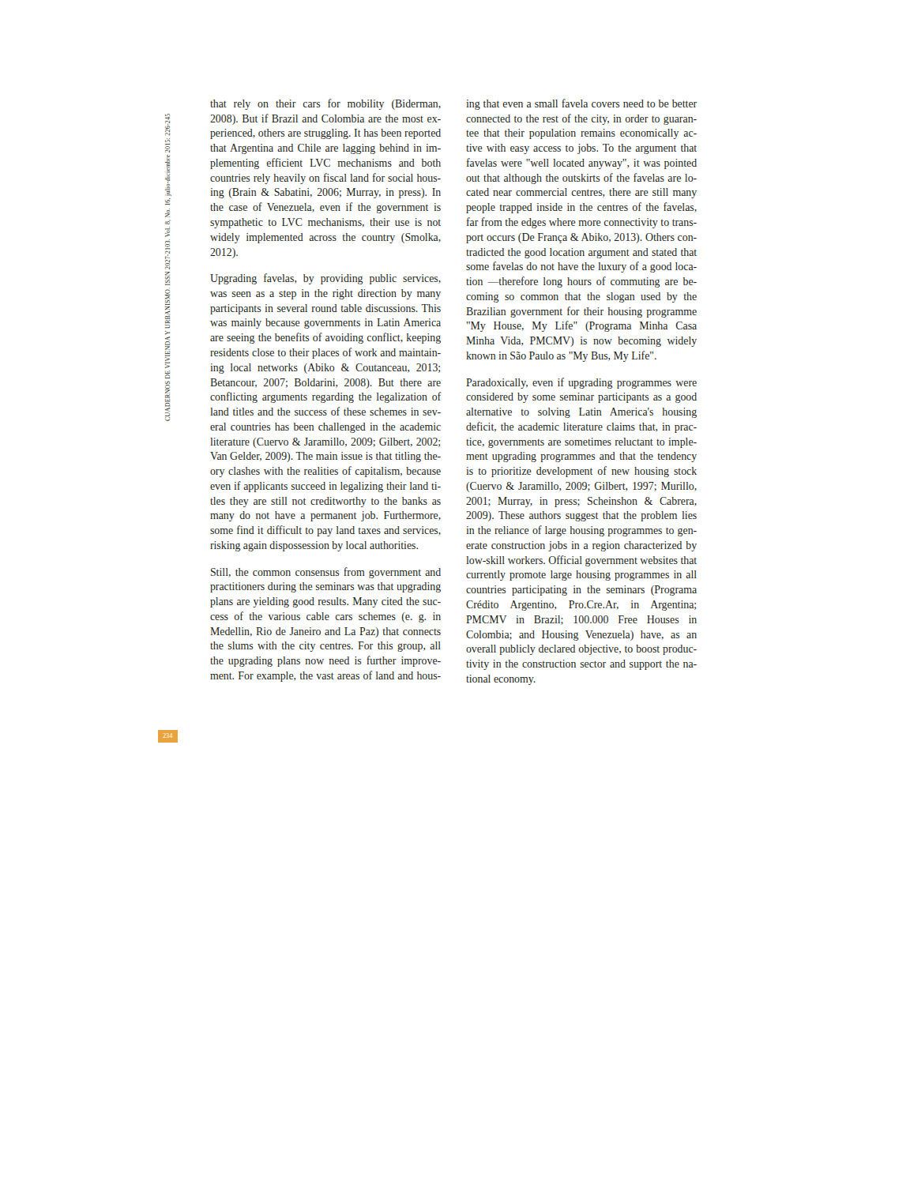CUADERNOS DE VIVIENDA Y URBANISMO. ISSN 2027-2103. Vol. 8, No. 16, julio-diciembre 2015: 226-245
234
that rely on their cars for mobility (Biderman, 2008). But if Brazil and Colombia are the most experienced, others are struggling. It has been reported that Argentina and Chile are lagging behind in implementing efficient LVC mechanisms and both countries rely heavily on fiscal land for social housing (Brain & Sabatini, 2006; Murray, in press). In the case of Venezuela, even if the government is sympathetic to LVC mechanisms, their use is not widely implemented across the country (Smolka, 2012).
Upgrading favelas, by providing public services, was seen as a step in the right direction by many participants in several round table discussions. This was mainly because governments in Latin America are seeing the benefits of avoiding conflict, keeping residents close to their places of work and maintaining local networks (Abiko & Coutanceau, 2013; Betancour, 2007; Boldarini, 2008). But there are conflicting arguments regarding the legalization of land titles and the success of these schemes in several countries has been challenged in the academic literature (Cuervo & Jaramillo, 2009; Gilbert, 2002; Van Gelder, 2009). The main issue is that titling theory clashes with the realities of capitalism, because even if applicants succeed in legalizing their land titles they are still not creditworthy to the banks as many do not have a permanent job. Furthermore, some find it difficult to pay land taxes and services, risking again dispossession by local authorities.
Still, the common consensus from government and practitioners during the seminars was that upgrading plans are yielding good results. Many cited the success of the various cable cars schemes (e. g. in Medellin, Rio de Janeiro and La Paz) that connects the slums with the city centres. For this group, all the upgrading plans now need is further improvement. For example, the vast areas of land and housing that even a small favela covers need to be better connected to the rest of the city, in order to guarantee that their population remains economically active with easy access to jobs. To the argument that favelas were "well located anyway", it was pointed out that although the outskirts of the favelas are located near commercial centres, there are still many people trapped inside in the centres of the favelas, far from the edges where more connectivity to transport occurs (De França & Abiko, 2013). Others contradicted the good location argument and stated that some favelas do not have the luxury of a good location —therefore long hours of commuting are becoming so common that the slogan used by the Brazilian government for their housing programme "My House, My Life" (Programa Minha Casa Minha Vida, PMCMV) is now becoming widely known in São Paulo as "My Bus, My Life".
Paradoxically, even if upgrading programmes were considered by some seminar participants as a good alternative to solving Latin America's housing deficit, the academic literature claims that, in practice, governments are sometimes reluctant to implement upgrading programmes and that the tendency is to prioritize development of new housing stock (Cuervo & Jaramillo, 2009; Gilbert, 1997; Murillo, 2001; Murray, in press; Scheinshon & Cabrera, 2009). These authors suggest that the problem lies in the reliance of large housing programmes to generate construction jobs in a region characterized by low-skill workers. Official government websites that currently promote large housing programmes in all countries participating in the seminars (Programa Crédito Argentino, Pro.Cre.Ar, in Argentina; PMCMV in Brazil; 100.000 Free Houses in Colombia; and Housing Venezuela) have, as an overall publicly declared objective, to boost productivity in the construction sector and support the national economy.